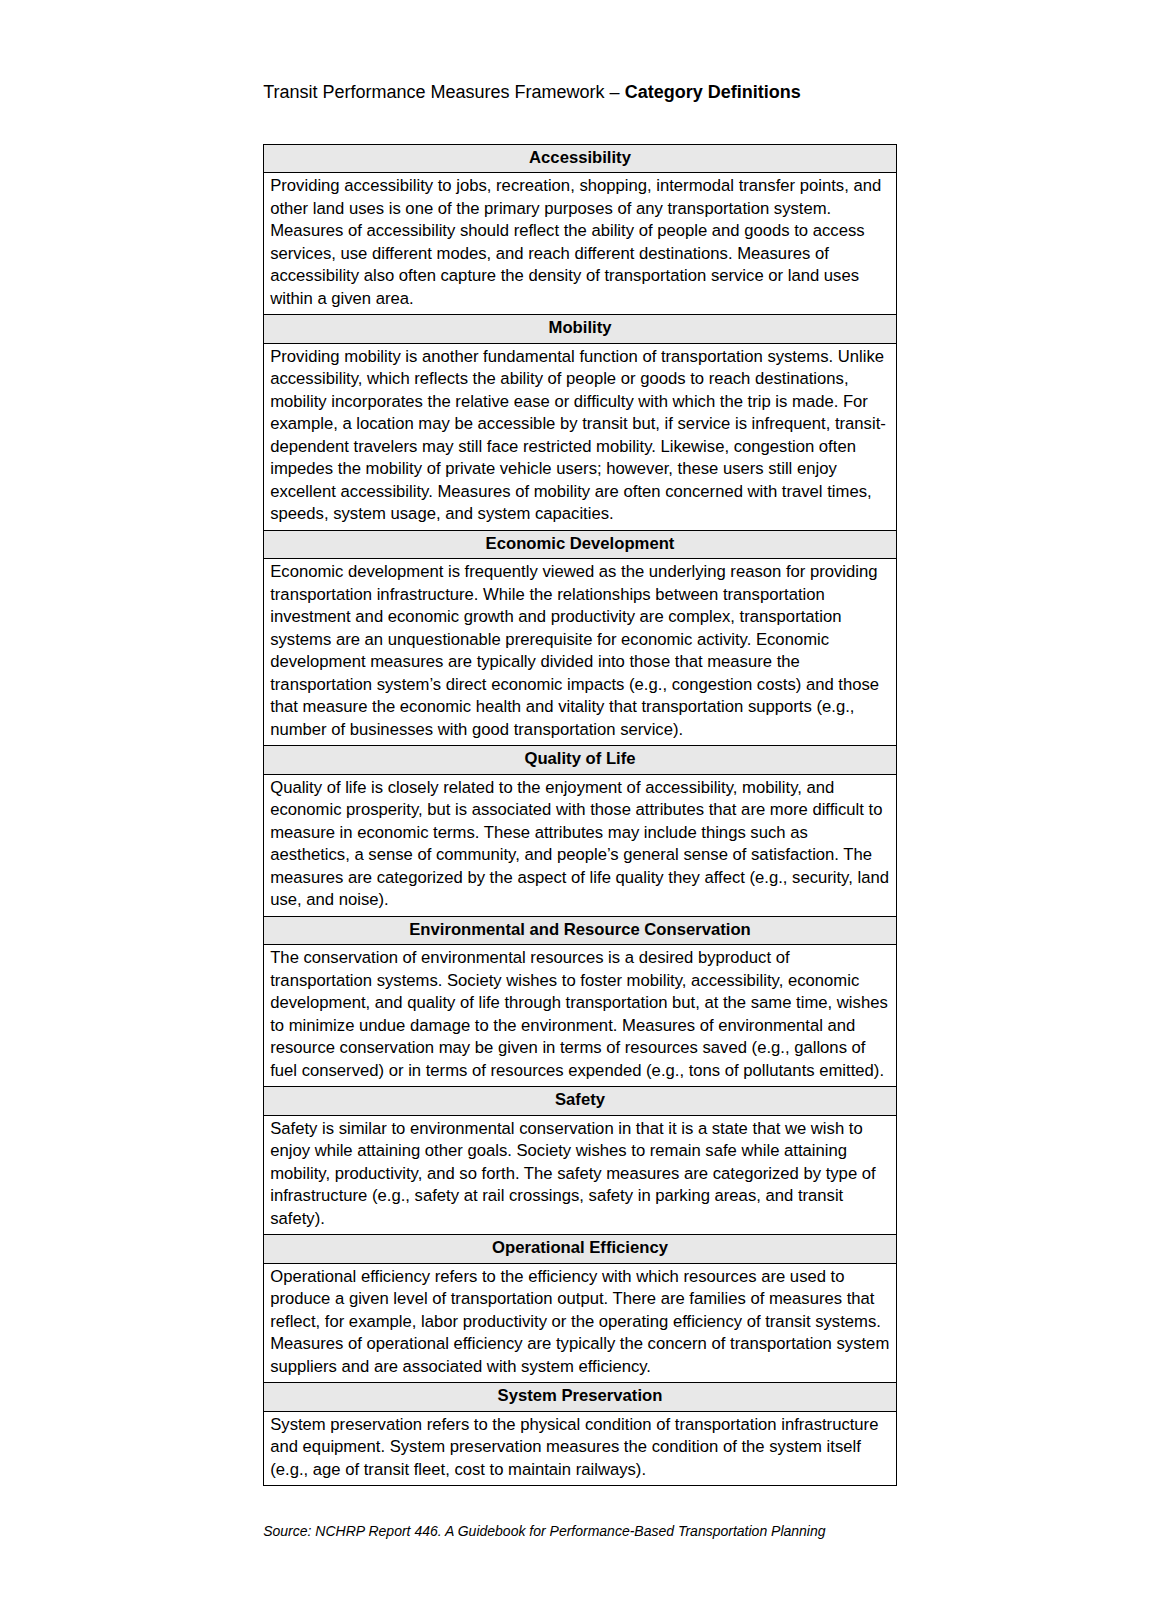Transit Performance Measures Framework – Category Definitions
| Accessibility |
| --- |
| Providing accessibility to jobs, recreation, shopping, intermodal transfer points, and other land uses is one of the primary purposes of any transportation system. Measures of accessibility should reflect the ability of people and goods to access services, use different modes, and reach different destinations. Measures of accessibility also often capture the density of transportation service or land uses within a given area. |
| Mobility |
| Providing mobility is another fundamental function of transportation systems. Unlike accessibility, which reflects the ability of people or goods to reach destinations, mobility incorporates the relative ease or difficulty with which the trip is made. For example, a location may be accessible by transit but, if service is infrequent, transit-dependent travelers may still face restricted mobility. Likewise, congestion often impedes the mobility of private vehicle users; however, these users still enjoy excellent accessibility. Measures of mobility are often concerned with travel times, speeds, system usage, and system capacities. |
| Economic Development |
| Economic development is frequently viewed as the underlying reason for providing transportation infrastructure. While the relationships between transportation investment and economic growth and productivity are complex, transportation systems are an unquestionable prerequisite for economic activity. Economic development measures are typically divided into those that measure the transportation system’s direct economic impacts (e.g., congestion costs) and those that measure the economic health and vitality that transportation supports (e.g., number of businesses with good transportation service). |
| Quality of Life |
| Quality of life is closely related to the enjoyment of accessibility, mobility, and economic prosperity, but is associated with those attributes that are more difficult to measure in economic terms. These attributes may include things such as aesthetics, a sense of community, and people’s general sense of satisfaction. The measures are categorized by the aspect of life quality they affect (e.g., security, land use, and noise). |
| Environmental and Resource Conservation |
| The conservation of environmental resources is a desired byproduct of transportation systems. Society wishes to foster mobility, accessibility, economic development, and quality of life through transportation but, at the same time, wishes to minimize undue damage to the environment. Measures of environmental and resource conservation may be given in terms of resources saved (e.g., gallons of fuel conserved) or in terms of resources expended (e.g., tons of pollutants emitted). |
| Safety |
| Safety is similar to environmental conservation in that it is a state that we wish to enjoy while attaining other goals. Society wishes to remain safe while attaining mobility, productivity, and so forth. The safety measures are categorized by type of infrastructure (e.g., safety at rail crossings, safety in parking areas, and transit safety). |
| Operational Efficiency |
| Operational efficiency refers to the efficiency with which resources are used to produce a given level of transportation output. There are families of measures that reflect, for example, labor productivity or the operating efficiency of transit systems. Measures of operational efficiency are typically the concern of transportation system suppliers and are associated with system efficiency. |
| System Preservation |
| System preservation refers to the physical condition of transportation infrastructure and equipment. System preservation measures the condition of the system itself (e.g., age of transit fleet, cost to maintain railways). |
Source: NCHRP Report 446. A Guidebook for Performance-Based Transportation Planning